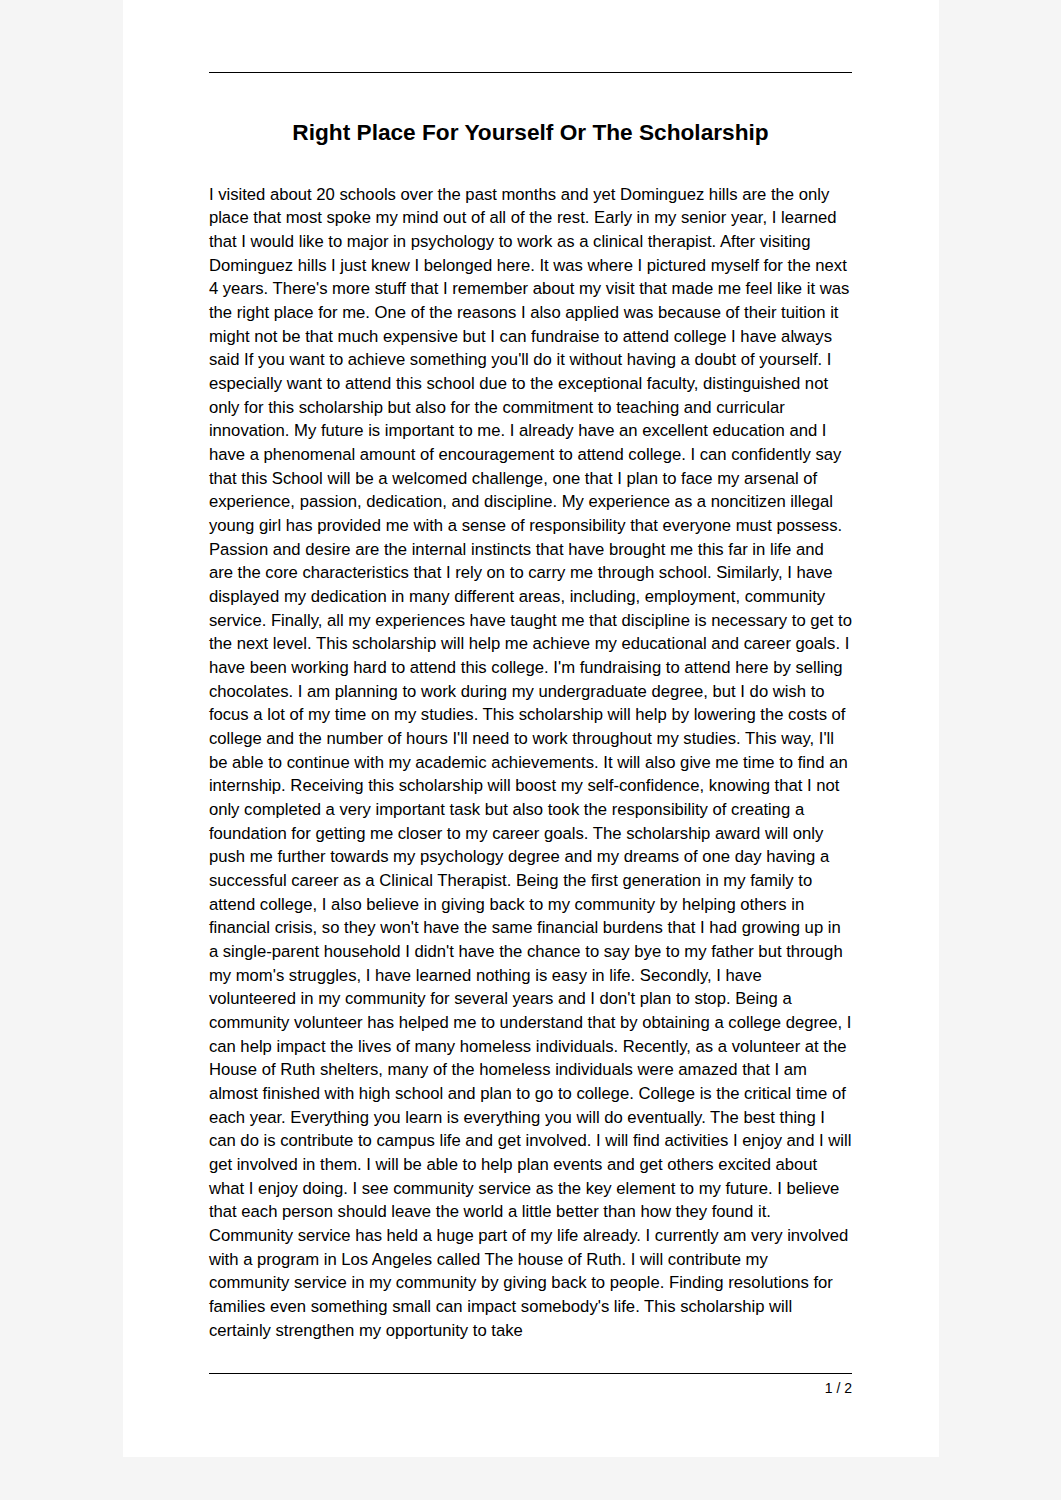Right Place For Yourself Or The Scholarship
I visited about 20 schools over the past months and yet Dominguez hills are the only place that most spoke my mind out of all of the rest. Early in my senior year, I learned that I would like to major in psychology to work as a clinical therapist. After visiting Dominguez hills I just knew I belonged here. It was where I pictured myself for the next 4 years. There's more stuff that I remember about my visit that made me feel like it was the right place for me. One of the reasons I also applied was because of their tuition it might not be that much expensive but I can fundraise to attend college I have always said If you want to achieve something you'll do it without having a doubt of yourself. I especially want to attend this school due to the exceptional faculty, distinguished not only for this scholarship but also for the commitment to teaching and curricular innovation. My future is important to me. I already have an excellent education and I have a phenomenal amount of encouragement to attend college. I can confidently say that this School will be a welcomed challenge, one that I plan to face my arsenal of experience, passion, dedication, and discipline. My experience as a noncitizen illegal young girl has provided me with a sense of responsibility that everyone must possess. Passion and desire are the internal instincts that have brought me this far in life and are the core characteristics that I rely on to carry me through school. Similarly, I have displayed my dedication in many different areas, including, employment, community service. Finally, all my experiences have taught me that discipline is necessary to get to the next level. This scholarship will help me achieve my educational and career goals. I have been working hard to attend this college. I'm fundraising to attend here by selling chocolates. I am planning to work during my undergraduate degree, but I do wish to focus a lot of my time on my studies. This scholarship will help by lowering the costs of college and the number of hours I'll need to work throughout my studies. This way, I'll be able to continue with my academic achievements. It will also give me time to find an internship. Receiving this scholarship will boost my self-confidence, knowing that I not only completed a very important task but also took the responsibility of creating a foundation for getting me closer to my career goals. The scholarship award will only push me further towards my psychology degree and my dreams of one day having a successful career as a Clinical Therapist. Being the first generation in my family to attend college, I also believe in giving back to my community by helping others in financial crisis, so they won't have the same financial burdens that I had growing up in a single-parent household I didn't have the chance to say bye to my father but through my mom's struggles, I have learned nothing is easy in life. Secondly, I have volunteered in my community for several years and I don't plan to stop. Being a community volunteer has helped me to understand that by obtaining a college degree, I can help impact the lives of many homeless individuals. Recently, as a volunteer at the House of Ruth shelters, many of the homeless individuals were amazed that I am almost finished with high school and plan to go to college. College is the critical time of each year. Everything you learn is everything you will do eventually. The best thing I can do is contribute to campus life and get involved. I will find activities I enjoy and I will get involved in them. I will be able to help plan events and get others excited about what I enjoy doing. I see community service as the key element to my future. I believe that each person should leave the world a little better than how they found it. Community service has held a huge part of my life already. I currently am very involved with a program in Los Angeles called The house of Ruth. I will contribute my community service in my community by giving back to people. Finding resolutions for families even something small can impact somebody's life. This scholarship will certainly strengthen my opportunity to take
1 / 2